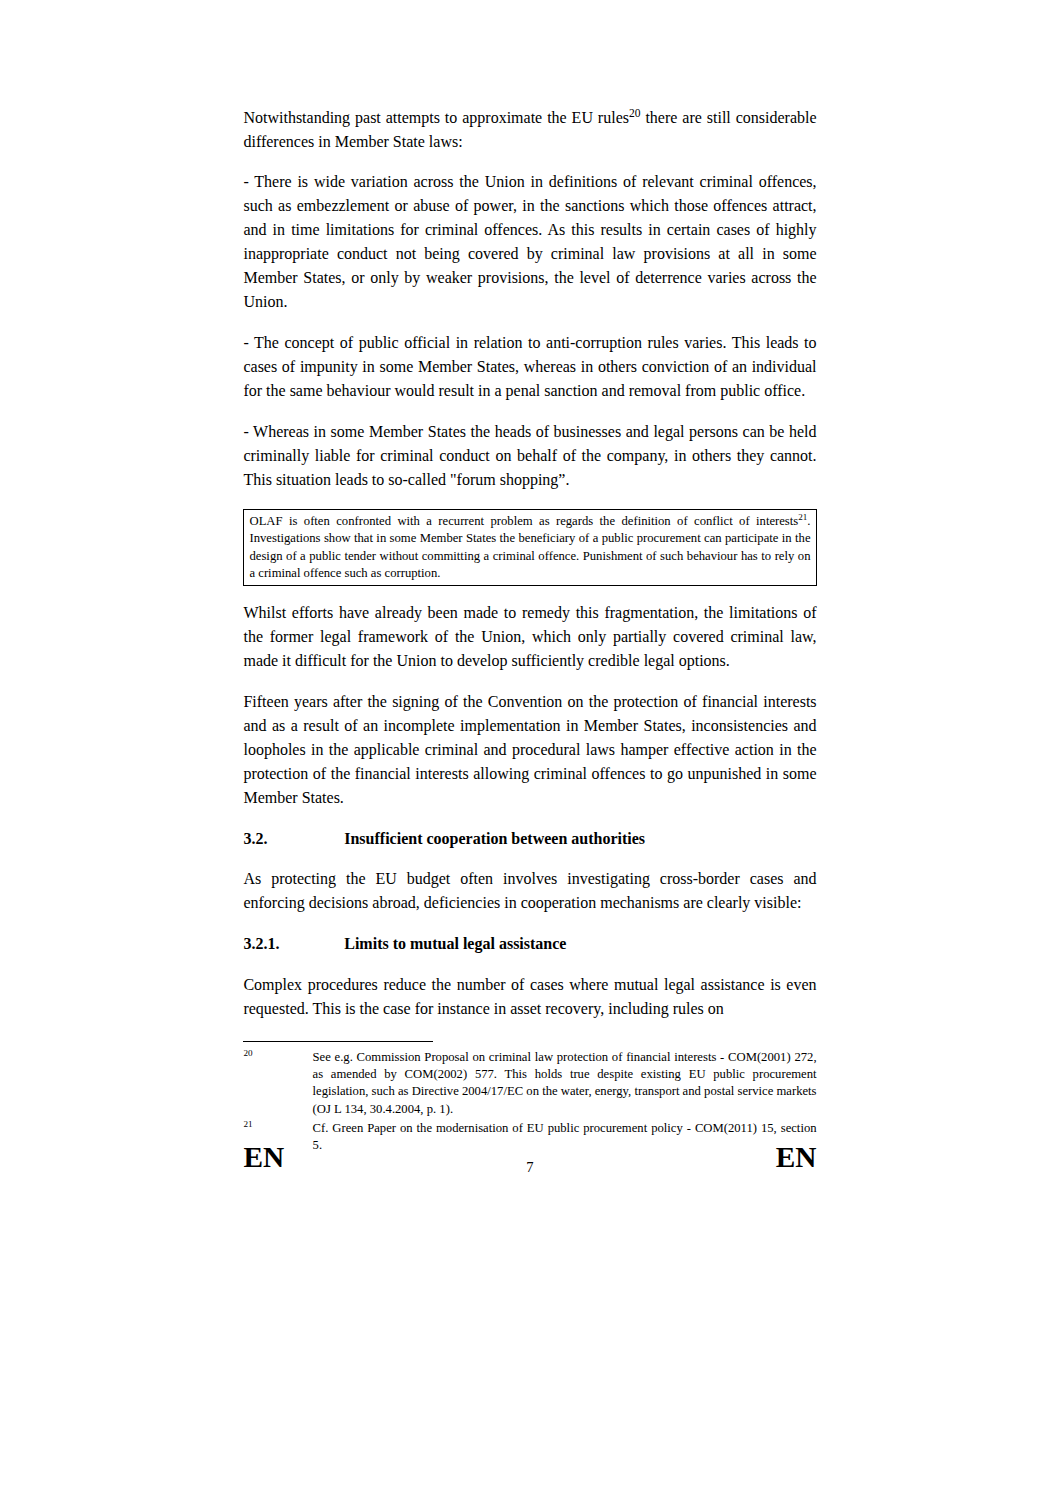Notwithstanding past attempts to approximate the EU rules20 there are still considerable differences in Member State laws:
- There is wide variation across the Union in definitions of relevant criminal offences, such as embezzlement or abuse of power, in the sanctions which those offences attract, and in time limitations for criminal offences. As this results in certain cases of highly inappropriate conduct not being covered by criminal law provisions at all in some Member States, or only by weaker provisions, the level of deterrence varies across the Union.
- The concept of public official in relation to anti-corruption rules varies. This leads to cases of impunity in some Member States, whereas in others conviction of an individual for the same behaviour would result in a penal sanction and removal from public office.
- Whereas in some Member States the heads of businesses and legal persons can be held criminally liable for criminal conduct on behalf of the company, in others they cannot. This situation leads to so-called "forum shopping”.
OLAF is often confronted with a recurrent problem as regards the definition of conflict of interests21. Investigations show that in some Member States the beneficiary of a public procurement can participate in the design of a public tender without committing a criminal offence. Punishment of such behaviour has to rely on a criminal offence such as corruption.
Whilst efforts have already been made to remedy this fragmentation, the limitations of the former legal framework of the Union, which only partially covered criminal law, made it difficult for the Union to develop sufficiently credible legal options.
Fifteen years after the signing of the Convention on the protection of financial interests and as a result of an incomplete implementation in Member States, inconsistencies and loopholes in the applicable criminal and procedural laws hamper effective action in the protection of the financial interests allowing criminal offences to go unpunished in some Member States.
3.2. Insufficient cooperation between authorities
As protecting the EU budget often involves investigating cross-border cases and enforcing decisions abroad, deficiencies in cooperation mechanisms are clearly visible:
3.2.1. Limits to mutual legal assistance
Complex procedures reduce the number of cases where mutual legal assistance is even requested. This is the case for instance in asset recovery, including rules on
20
See e.g. Commission Proposal on criminal law protection of financial interests - COM(2001) 272, as amended by COM(2002) 577. This holds true despite existing EU public procurement legislation, such as Directive 2004/17/EC on the water, energy, transport and postal service markets (OJ L 134, 30.4.2004, p. 1).
21
Cf. Green Paper on the modernisation of EU public procurement policy - COM(2011) 15, section 5.
EN
7
EN